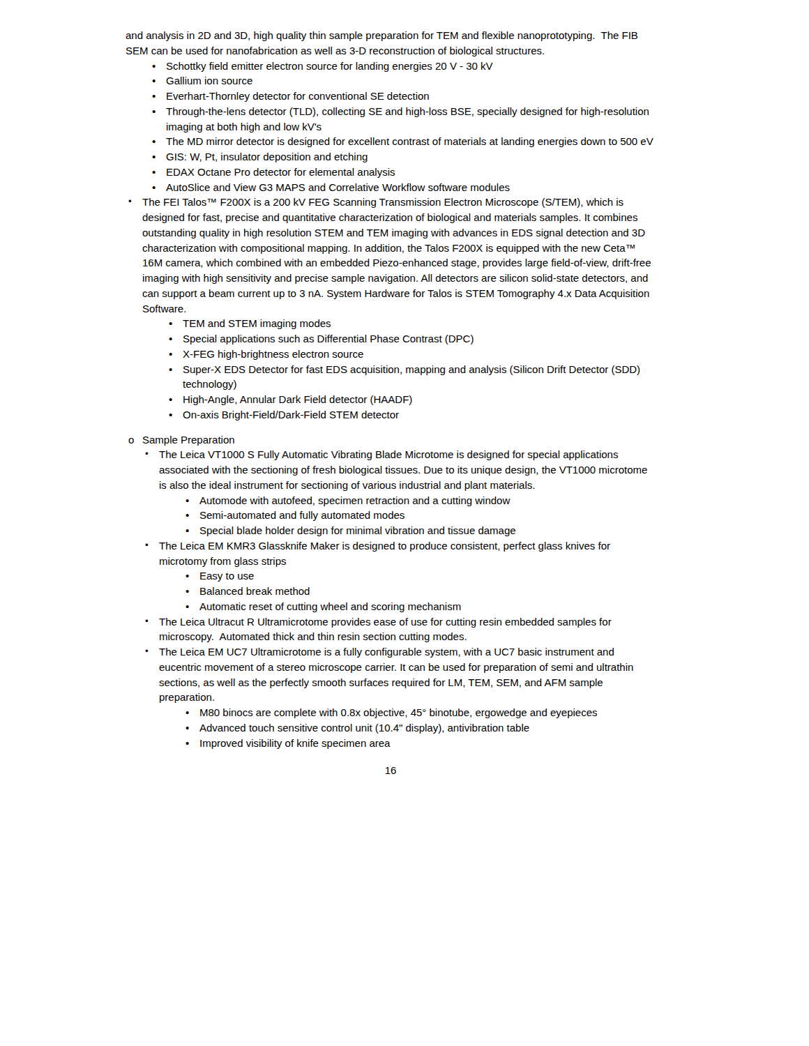and analysis in 2D and 3D, high quality thin sample preparation for TEM and flexible nanoprototyping. The FIB SEM can be used for nanofabrication as well as 3-D reconstruction of biological structures.
Schottky field emitter electron source for landing energies 20 V - 30 kV
Gallium ion source
Everhart-Thornley detector for conventional SE detection
Through-the-lens detector (TLD), collecting SE and high-loss BSE, specially designed for high-resolution imaging at both high and low kV's
The MD mirror detector is designed for excellent contrast of materials at landing energies down to 500 eV
GIS: W, Pt, insulator deposition and etching
EDAX Octane Pro detector for elemental analysis
AutoSlice and View G3 MAPS and Correlative Workflow software modules
The FEI Talos™ F200X is a 200 kV FEG Scanning Transmission Electron Microscope (S/TEM), which is designed for fast, precise and quantitative characterization of biological and materials samples. It combines outstanding quality in high resolution STEM and TEM imaging with advances in EDS signal detection and 3D characterization with compositional mapping. In addition, the Talos F200X is equipped with the new Ceta™ 16M camera, which combined with an embedded Piezo-enhanced stage, provides large field-of-view, drift-free imaging with high sensitivity and precise sample navigation. All detectors are silicon solid-state detectors, and can support a beam current up to 3 nA. System Hardware for Talos is STEM Tomography 4.x Data Acquisition Software.
TEM and STEM imaging modes
Special applications such as Differential Phase Contrast (DPC)
X-FEG high-brightness electron source
Super-X EDS Detector for fast EDS acquisition, mapping and analysis (Silicon Drift Detector (SDD) technology)
High-Angle, Annular Dark Field detector (HAADF)
On-axis Bright-Field/Dark-Field STEM detector
Sample Preparation
The Leica VT1000 S Fully Automatic Vibrating Blade Microtome is designed for special applications associated with the sectioning of fresh biological tissues. Due to its unique design, the VT1000 microtome is also the ideal instrument for sectioning of various industrial and plant materials.
Automode with autofeed, specimen retraction and a cutting window
Semi-automated and fully automated modes
Special blade holder design for minimal vibration and tissue damage
The Leica EM KMR3 Glassknife Maker is designed to produce consistent, perfect glass knives for microtomy from glass strips
Easy to use
Balanced break method
Automatic reset of cutting wheel and scoring mechanism
The Leica Ultracut R Ultramicrotome provides ease of use for cutting resin embedded samples for microscopy. Automated thick and thin resin section cutting modes.
The Leica EM UC7 Ultramicrotome is a fully configurable system, with a UC7 basic instrument and eucentric movement of a stereo microscope carrier. It can be used for preparation of semi and ultrathin sections, as well as the perfectly smooth surfaces required for LM, TEM, SEM, and AFM sample preparation.
M80 binocs are complete with 0.8x objective, 45° binotube, ergowedge and eyepieces
Advanced touch sensitive control unit (10.4" display), antivibration table
Improved visibility of knife specimen area
16